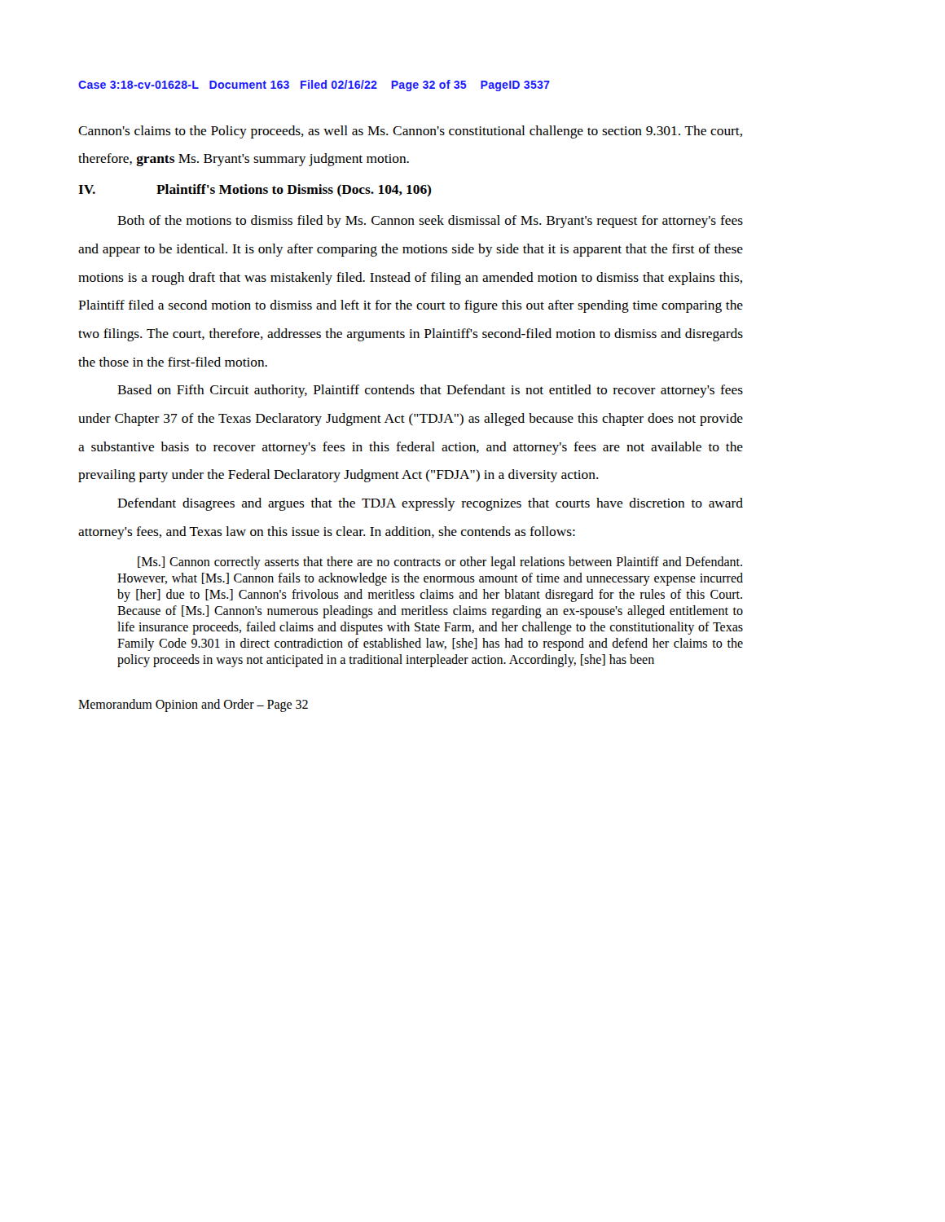Case 3:18-cv-01628-L Document 163 Filed 02/16/22 Page 32 of 35 PageID 3537
Cannon's claims to the Policy proceeds, as well as Ms. Cannon's constitutional challenge to section 9.301. The court, therefore, grants Ms. Bryant's summary judgment motion.
IV. Plaintiff's Motions to Dismiss (Docs. 104, 106)
Both of the motions to dismiss filed by Ms. Cannon seek dismissal of Ms. Bryant's request for attorney's fees and appear to be identical. It is only after comparing the motions side by side that it is apparent that the first of these motions is a rough draft that was mistakenly filed. Instead of filing an amended motion to dismiss that explains this, Plaintiff filed a second motion to dismiss and left it for the court to figure this out after spending time comparing the two filings. The court, therefore, addresses the arguments in Plaintiff's second-filed motion to dismiss and disregards the those in the first-filed motion.
Based on Fifth Circuit authority, Plaintiff contends that Defendant is not entitled to recover attorney's fees under Chapter 37 of the Texas Declaratory Judgment Act ("TDJA") as alleged because this chapter does not provide a substantive basis to recover attorney's fees in this federal action, and attorney's fees are not available to the prevailing party under the Federal Declaratory Judgment Act ("FDJA") in a diversity action.
Defendant disagrees and argues that the TDJA expressly recognizes that courts have discretion to award attorney's fees, and Texas law on this issue is clear. In addition, she contends as follows:
[Ms.] Cannon correctly asserts that there are no contracts or other legal relations between Plaintiff and Defendant. However, what [Ms.] Cannon fails to acknowledge is the enormous amount of time and unnecessary expense incurred by [her] due to [Ms.] Cannon's frivolous and meritless claims and her blatant disregard for the rules of this Court. Because of [Ms.] Cannon's numerous pleadings and meritless claims regarding an ex-spouse's alleged entitlement to life insurance proceeds, failed claims and disputes with State Farm, and her challenge to the constitutionality of Texas Family Code 9.301 in direct contradiction of established law, [she] has had to respond and defend her claims to the policy proceeds in ways not anticipated in a traditional interpleader action. Accordingly, [she] has been
Memorandum Opinion and Order – Page 32